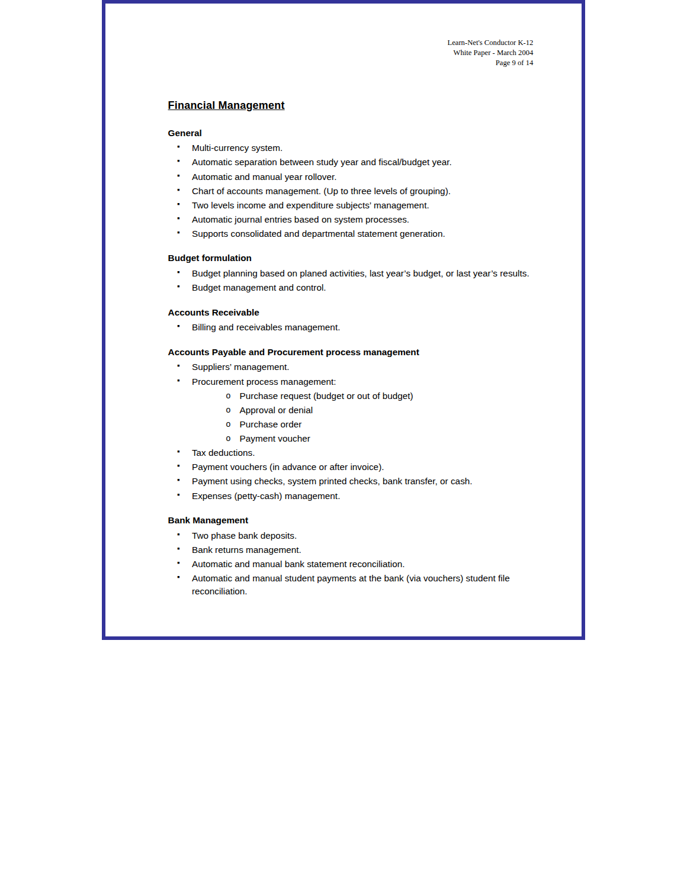Learn-Net's Conductor K-12
White Paper - March 2004
Page 9 of 14
Financial Management
General
Multi-currency system.
Automatic separation between study year and fiscal/budget year.
Automatic and manual year rollover.
Chart of accounts management. (Up to three levels of grouping).
Two levels income and expenditure subjects’ management.
Automatic journal entries based on system processes.
Supports consolidated and departmental statement generation.
Budget formulation
Budget planning based on planed activities, last year’s budget, or last year’s results.
Budget management and control.
Accounts Receivable
Billing and receivables management.
Accounts Payable and Procurement process management
Suppliers’ management.
Procurement process management:
Purchase request (budget or out of budget)
Approval or denial
Purchase order
Payment voucher
Tax deductions.
Payment vouchers (in advance or after invoice).
Payment using checks, system printed checks, bank transfer, or cash.
Expenses (petty-cash) management.
Bank Management
Two phase bank deposits.
Bank returns management.
Automatic and manual bank statement reconciliation.
Automatic and manual student payments at the bank (via vouchers) student file reconciliation.